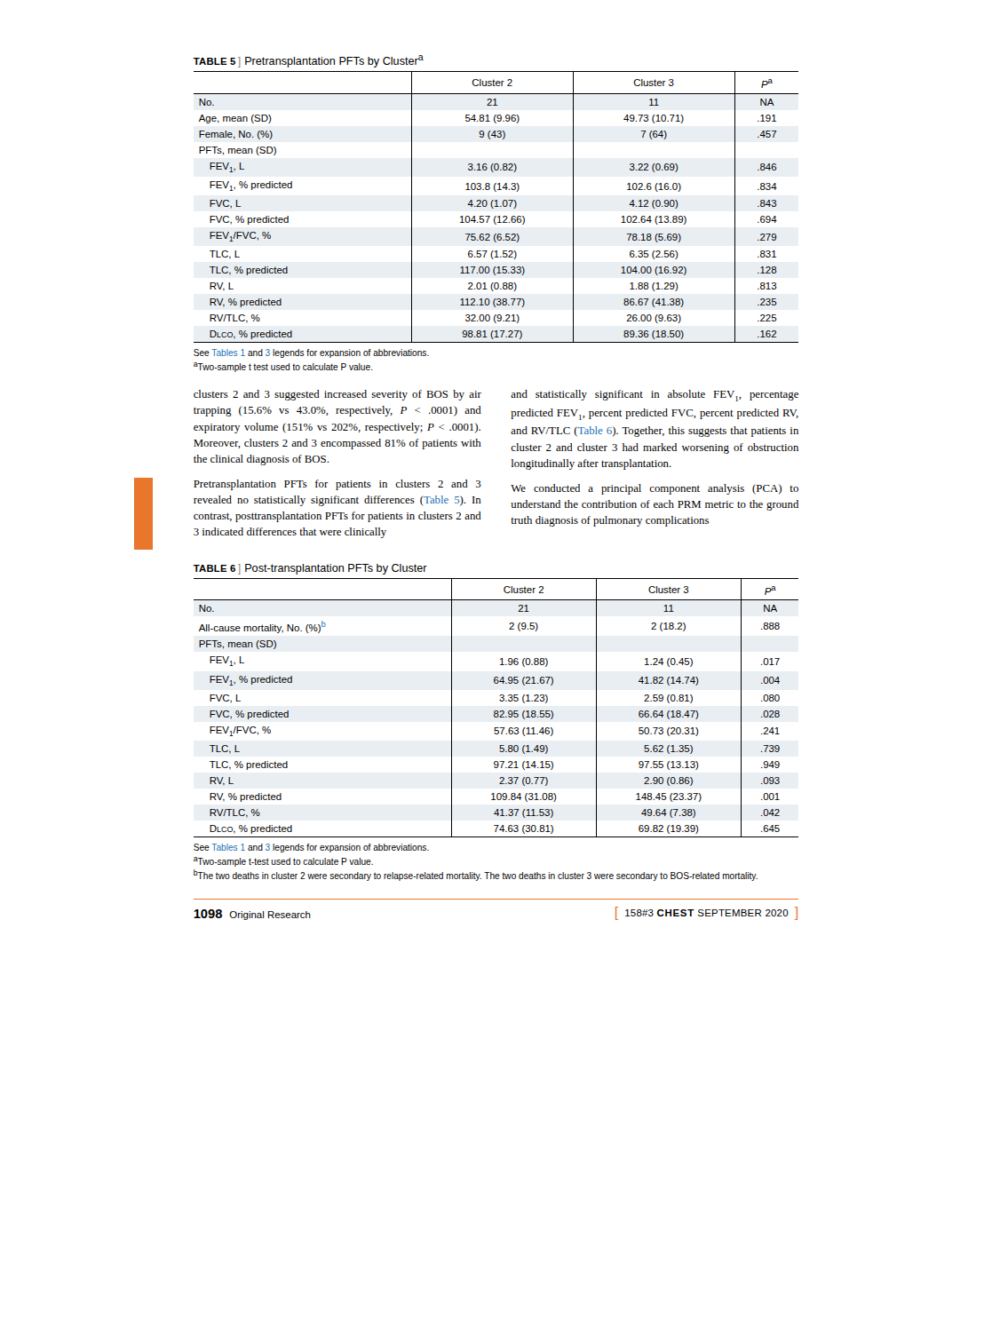TABLE 5] Pretransplantation PFTs by Clustera
| | Cluster 2 | Cluster 3 | P a |
| --- | --- | --- | --- |
| No. | 21 | 11 | NA |
| Age, mean (SD) | 54.81 (9.96) | 49.73 (10.71) | .191 |
| Female, No. (%) | 9 (43) | 7 (64) | .457 |
| PFTs, mean (SD) | | | |
| FEV 1 , L | 3.16 (0.82) | 3.22 (0.69) | .846 |
| FEV 1 , % predicted | 103.8 (14.3) | 102.6 (16.0) | .834 |
| FVC, L | 4.20 (1.07) | 4.12 (0.90) | .843 |
| FVC, % predicted | 104.57 (12.66) | 102.64 (13.89) | .694 |
| FEV 1 /FVC, % | 75.62 (6.52) | 78.18 (5.69) | .279 |
| TLC, L | 6.57 (1.52) | 6.35 (2.56) | .831 |
| TLC, % predicted | 117.00 (15.33) | 104.00 (16.92) | .128 |
| RV, L | 2.01 (0.88) | 1.88 (1.29) | .813 |
| RV, % predicted | 112.10 (38.77) | 86.67 (41.38) | .235 |
| RV/TLC, % | 32.00 (9.21) | 26.00 (9.63) | .225 |
| D LCO , % predicted | 98.81 (17.27) | 89.36 (18.50) | .162 |
See Tables 1 and 3 legends for expansion of abbreviations.
aTwo-sample t test used to calculate P value.
clusters 2 and 3 suggested increased severity of BOS by air trapping (15.6% vs 43.0%, respectively, P < .0001) and expiratory volume (151% vs 202%, respectively; P < .0001). Moreover, clusters 2 and 3 encompassed 81% of patients with the clinical diagnosis of BOS.
Pretransplantation PFTs for patients in clusters 2 and 3 revealed no statistically significant differences (Table 5). In contrast, posttransplantation PFTs for patients in clusters 2 and 3 indicated differences that were clinically
and statistically significant in absolute FEV1, percentage predicted FEV1, percent predicted FVC, percent predicted RV, and RV/TLC (Table 6). Together, this suggests that patients in cluster 2 and cluster 3 had marked worsening of obstruction longitudinally after transplantation.
We conducted a principal component analysis (PCA) to understand the contribution of each PRM metric to the ground truth diagnosis of pulmonary complications
TABLE 6] Post-transplantation PFTs by Cluster
| | Cluster 2 | Cluster 3 | P a |
| --- | --- | --- | --- |
| No. | 21 | 11 | NA |
| All-cause mortality, No. (%) b | 2 (9.5) | 2 (18.2) | .888 |
| PFTs, mean (SD) | | | |
| FEV 1 , L | 1.96 (0.88) | 1.24 (0.45) | .017 |
| FEV 1 , % predicted | 64.95 (21.67) | 41.82 (14.74) | .004 |
| FVC, L | 3.35 (1.23) | 2.59 (0.81) | .080 |
| FVC, % predicted | 82.95 (18.55) | 66.64 (18.47) | .028 |
| FEV 1 /FVC, % | 57.63 (11.46) | 50.73 (20.31) | .241 |
| TLC, L | 5.80 (1.49) | 5.62 (1.35) | .739 |
| TLC, % predicted | 97.21 (14.15) | 97.55 (13.13) | .949 |
| RV, L | 2.37 (0.77) | 2.90 (0.86) | .093 |
| RV, % predicted | 109.84 (31.08) | 148.45 (23.37) | .001 |
| RV/TLC, % | 41.37 (11.53) | 49.64 (7.38) | .042 |
| D LCO , % predicted | 74.63 (30.81) | 69.82 (19.39) | .645 |
See Tables 1 and 3 legends for expansion of abbreviations.
aTwo-sample t-test used to calculate P value.
bThe two deaths in cluster 2 were secondary to relapse-related mortality. The two deaths in cluster 3 were secondary to BOS-related mortality.
1098 Original Research
[ 158#3 CHEST SEPTEMBER 2020 ]